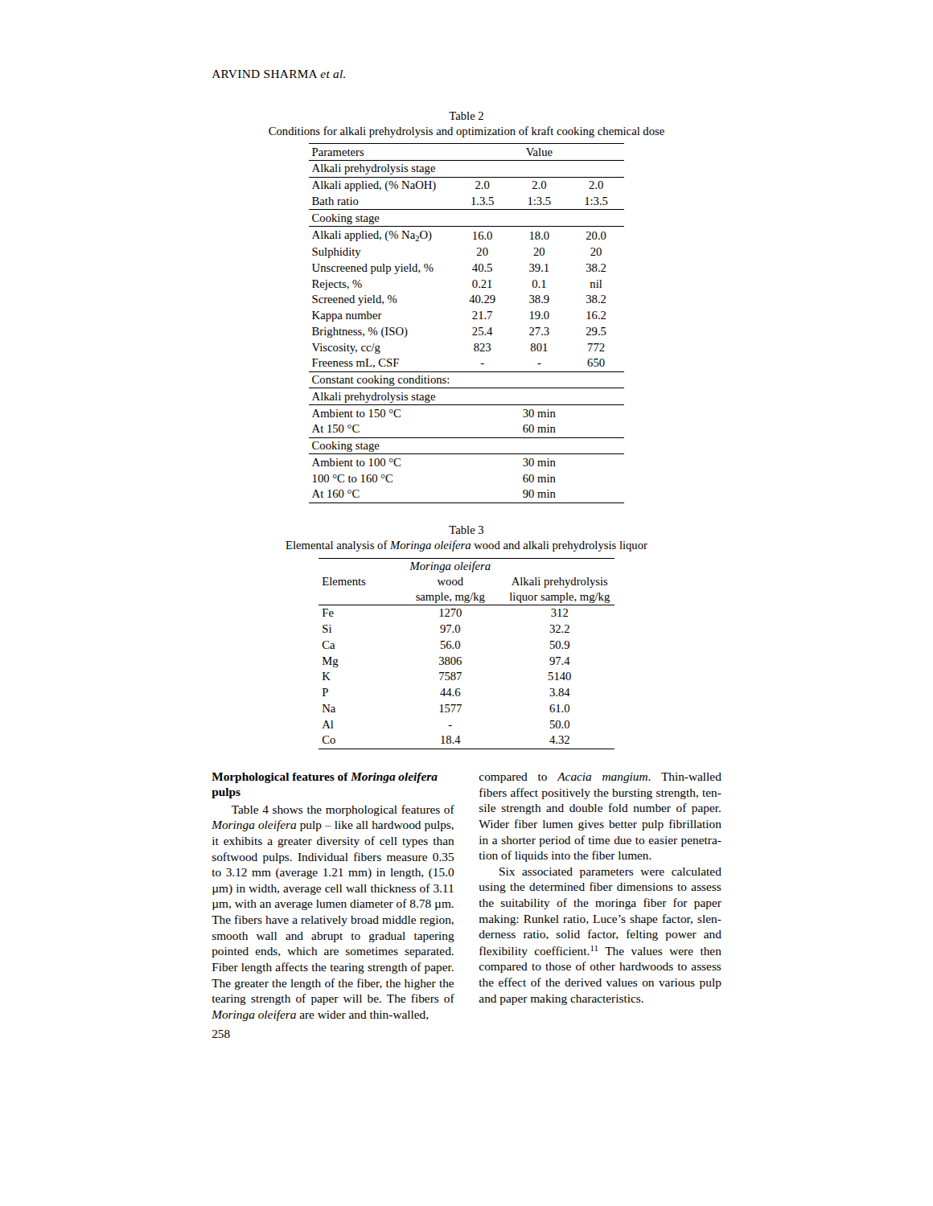ARVIND SHARMA et al.
Table 2 Conditions for alkali prehydrolysis and optimization of kraft cooking chemical dose
| Parameters | Value |
| Alkali prehydrolysis stage | | | |
| Alkali applied, (% NaOH) | 2.0 | 2.0 | 2.0 |
| Bath ratio | 1.3.5 | 1:3.5 | 1:3.5 |
| Cooking stage | | | |
| Alkali applied, (% Na 2 O) | 16.0 | 18.0 | 20.0 |
| Sulphidity | 20 | 20 | 20 |
| Unscreened pulp yield, % | 40.5 | 39.1 | 38.2 |
| Rejects, % | 0.21 | 0.1 | nil |
| Screened yield, % | 40.29 | 38.9 | 38.2 |
| Kappa number | 21.7 | 19.0 | 16.2 |
| Brightness, % (ISO) | 25.4 | 27.3 | 29.5 |
| Viscosity, cc/g | 823 | 801 | 772 |
| Freeness mL, CSF | - | - | 650 |
| Constant cooking conditions: | | | |
| Alkali prehydrolysis stage | | | |
| Ambient to 150 °C | 30 min |
| At 150 °C | 60 min |
| Cooking stage | | | |
| Ambient to 100 °C | 30 min |
| 100 °C to 160 °C | 60 min |
| At 160 °C | 90 min |
Table 3 Elemental analysis of Moringa oleifera wood and alkali prehydrolysis liquor
| Elements | Moringa oleifera wood sample, mg/kg | Alkali prehydrolysis liquor sample, mg/kg |
| Fe | 1270 | 312 |
| Si | 97.0 | 32.2 |
| Ca | 56.0 | 50.9 |
| Mg | 3806 | 97.4 |
| K | 7587 | 5140 |
| P | 44.6 | 3.84 |
| Na | 1577 | 61.0 |
| Al | - | 50.0 |
| Co | 18.4 | 4.32 |
Morphological features of Moringa oleifera pulps
Table 4 shows the morphological features of Moringa oleifera pulp – like all hardwood pulps, it exhibits a greater diversity of cell types than softwood pulps. Individual fibers measure 0.35 to 3.12 mm (average 1.21 mm) in length, (15.0 µm) in width, average cell wall thickness of 3.11 µm, with an average lumen diameter of 8.78 µm. The fibers have a relatively broad middle region, smooth wall and abrupt to gradual tapering pointed ends, which are sometimes separated. Fiber length affects the tearing strength of paper. The greater the length of the fiber, the higher the tearing strength of paper will be. The fibers of Moringa oleifera are wider and thin-walled,
compared to Acacia mangium. Thin-walled fibers affect positively the bursting strength, tensile strength and double fold number of paper. Wider fiber lumen gives better pulp fibrillation in a shorter period of time due to easier penetration of liquids into the fiber lumen.
Six associated parameters were calculated using the determined fiber dimensions to assess the suitability of the moringa fiber for paper making: Runkel ratio, Luce’s shape factor, slenderness ratio, solid factor, felting power and flexibility coefficient.11 The values were then compared to those of other hardwoods to assess the effect of the derived values on various pulp and paper making characteristics.
258